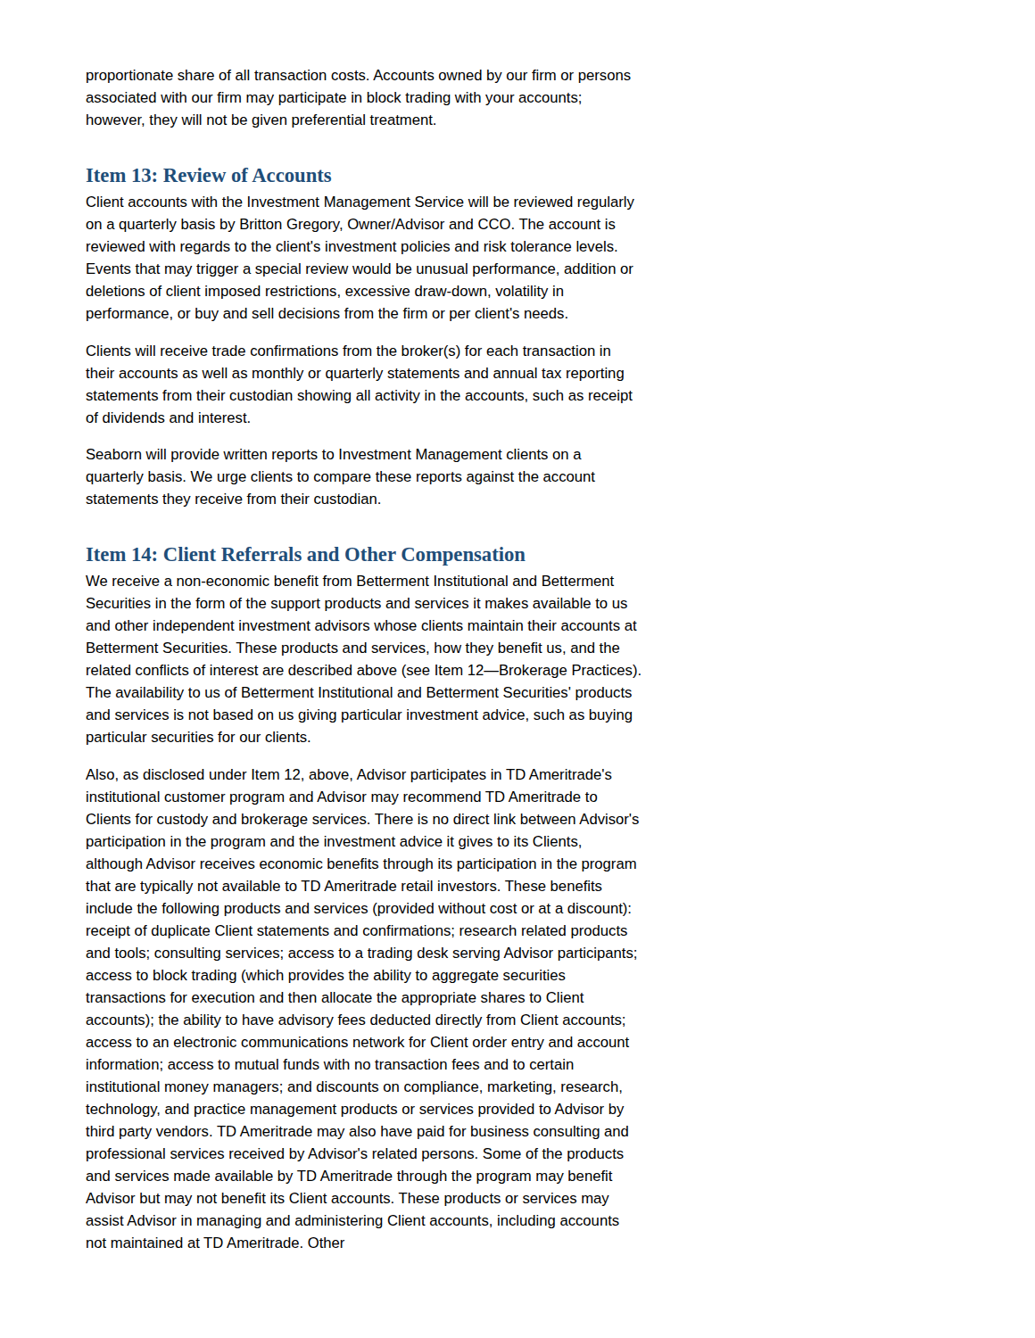proportionate share of all transaction costs. Accounts owned by our firm or persons associated with our firm may participate in block trading with your accounts; however, they will not be given preferential treatment.
Item 13: Review of Accounts
Client accounts with the Investment Management Service will be reviewed regularly on a quarterly basis by Britton Gregory, Owner/Advisor and CCO. The account is reviewed with regards to the client's investment policies and risk tolerance levels. Events that may trigger a special review would be unusual performance, addition or deletions of client imposed restrictions, excessive draw-down, volatility in performance, or buy and sell decisions from the firm or per client's needs.
Clients will receive trade confirmations from the broker(s) for each transaction in their accounts as well as monthly or quarterly statements and annual tax reporting statements from their custodian showing all activity in the accounts, such as receipt of dividends and interest.
Seaborn will provide written reports to Investment Management clients on a quarterly basis. We urge clients to compare these reports against the account statements they receive from their custodian.
Item 14: Client Referrals and Other Compensation
We receive a non-economic benefit from Betterment Institutional and Betterment Securities in the form of the support products and services it makes available to us and other independent investment advisors whose clients maintain their accounts at Betterment Securities. These products and services, how they benefit us, and the related conflicts of interest are described above (see Item 12—Brokerage Practices). The availability to us of Betterment Institutional and Betterment Securities' products and services is not based on us giving particular investment advice, such as buying particular securities for our clients.
Also, as disclosed under Item 12, above, Advisor participates in TD Ameritrade's institutional customer program and Advisor may recommend TD Ameritrade to Clients for custody and brokerage services. There is no direct link between Advisor's participation in the program and the investment advice it gives to its Clients, although Advisor receives economic benefits through its participation in the program that are typically not available to TD Ameritrade retail investors. These benefits include the following products and services (provided without cost or at a discount): receipt of duplicate Client statements and confirmations; research related products and tools; consulting services; access to a trading desk serving Advisor participants; access to block trading (which provides the ability to aggregate securities transactions for execution and then allocate the appropriate shares to Client accounts); the ability to have advisory fees deducted directly from Client accounts; access to an electronic communications network for Client order entry and account information; access to mutual funds with no transaction fees and to certain institutional money managers; and discounts on compliance, marketing, research, technology, and practice management products or services provided to Advisor by third party vendors. TD Ameritrade may also have paid for business consulting and professional services received by Advisor's related persons. Some of the products and services made available by TD Ameritrade through the program may benefit Advisor but may not benefit its Client accounts. These products or services may assist Advisor in managing and administering Client accounts, including accounts not maintained at TD Ameritrade. Other